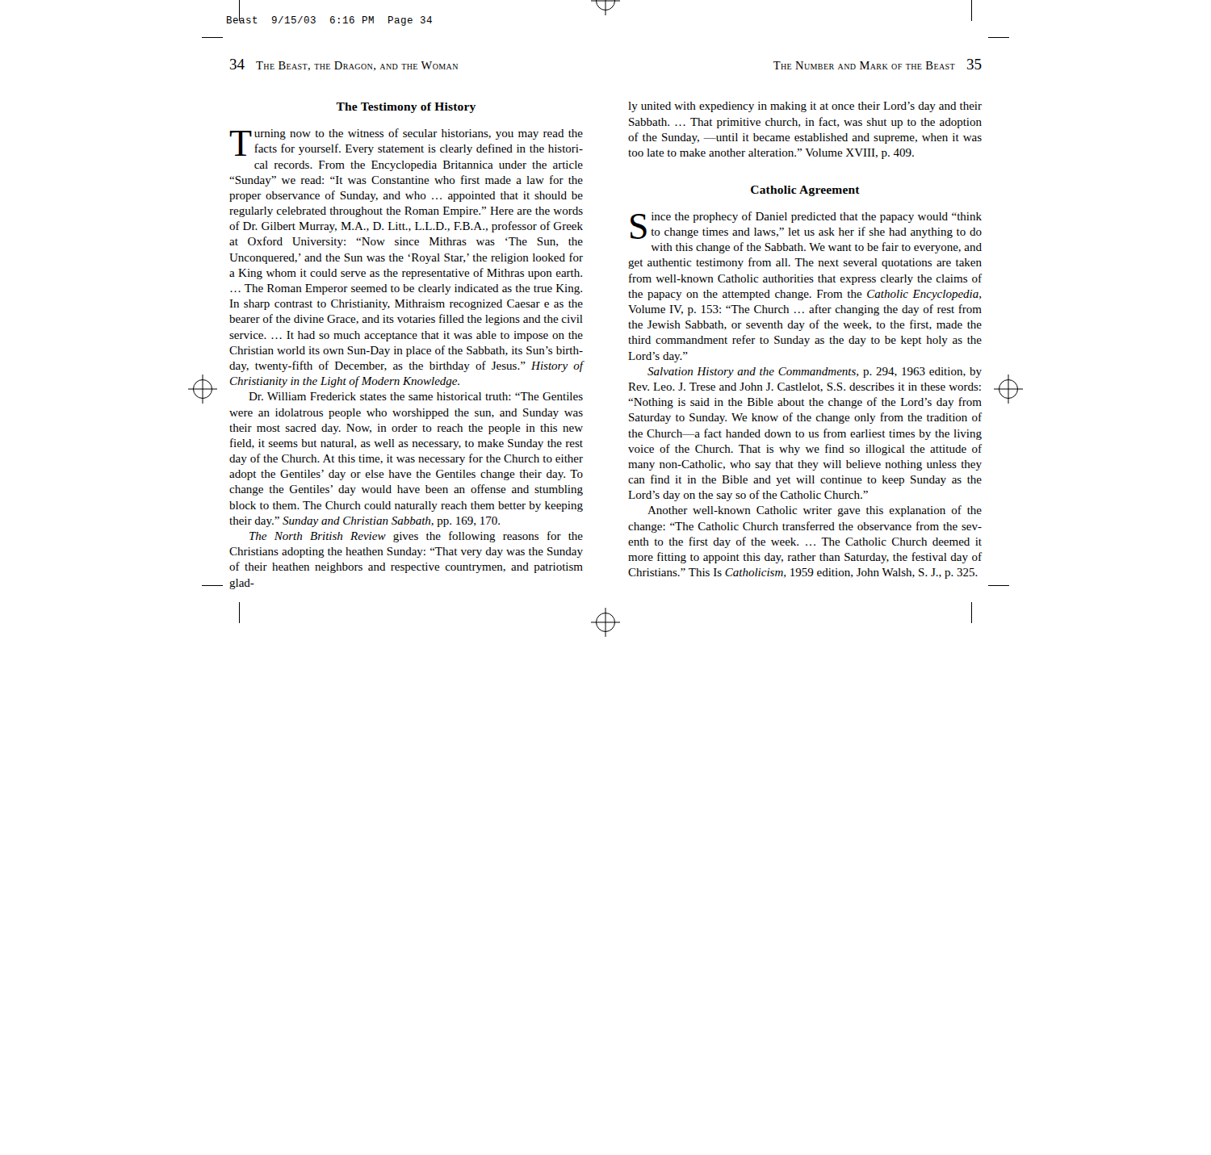Beast 9/15/03 6:16 PM Page 34
34 The Beast, the Dragon, and the Woman
The Testimony of History
Turning now to the witness of secular historians, you may read the facts for yourself. Every statement is clearly defined in the historical records. From the Encyclopedia Britannica under the article “Sunday” we read: “It was Constantine who first made a law for the proper observance of Sunday, and who … appointed that it should be regularly celebrated throughout the Roman Empire.” Here are the words of Dr. Gilbert Murray, M.A., D. Litt., L.L.D., F.B.A., professor of Greek at Oxford University: “Now since Mithras was ‘The Sun, the Unconquered,’ and the Sun was the ‘Royal Star,’ the religion looked for a King whom it could serve as the representative of Mithras upon earth. … The Roman Emperor seemed to be clearly indicated as the true King. In sharp contrast to Christianity, Mithraism recognized Caesar e as the bearer of the divine Grace, and its votaries filled the legions and the civil service. … It had so much acceptance that it was able to impose on the Christian world its own Sun-Day in place of the Sabbath, its Sun’s birthday, twenty-fifth of December, as the birthday of Jesus.” History of Christianity in the Light of Modern Knowledge.
Dr. William Frederick states the same historical truth: “The Gentiles were an idolatrous people who worshipped the sun, and Sunday was their most sacred day. Now, in order to reach the people in this new field, it seems but natural, as well as necessary, to make Sunday the rest day of the Church. At this time, it was necessary for the Church to either adopt the Gentiles’ day or else have the Gentiles change their day. To change the Gentiles’ day would have been an offense and stumbling block to them. The Church could naturally reach them better by keeping their day.” Sunday and Christian Sabbath, pp. 169, 170.
The North British Review gives the following reasons for the Christians adopting the heathen Sunday: “That very day was the Sunday of their heathen neighbors and respective countrymen, and patriotism glad-
The Number and Mark of the Beast 35
ly united with expediency in making it at once their Lord’s day and their Sabbath. … That primitive church, in fact, was shut up to the adoption of the Sunday, —until it became established and supreme, when it was too late to make another alteration.” Volume XVIII, p. 409.
Catholic Agreement
Since the prophecy of Daniel predicted that the papacy would “think to change times and laws,” let us ask her if she had anything to do with this change of the Sabbath. We want to be fair to everyone, and get authentic testimony from all. The next several quotations are taken from well-known Catholic authorities that express clearly the claims of the papacy on the attempted change. From the Catholic Encyclopedia, Volume IV, p. 153: “The Church … after changing the day of rest from the Jewish Sabbath, or seventh day of the week, to the first, made the third commandment refer to Sunday as the day to be kept holy as the Lord’s day.”
Salvation History and the Commandments, p. 294, 1963 edition, by Rev. Leo. J. Trese and John J. Castlelot, S.S. describes it in these words: “Nothing is said in the Bible about the change of the Lord’s day from Saturday to Sunday. We know of the change only from the tradition of the Church—a fact handed down to us from earliest times by the living voice of the Church. That is why we find so illogical the attitude of many non-Catholic, who say that they will believe nothing unless they can find it in the Bible and yet will continue to keep Sunday as the Lord’s day on the say so of the Catholic Church.”
Another well-known Catholic writer gave this explanation of the change: “The Catholic Church transferred the observance from the seventh to the first day of the week. … The Catholic Church deemed it more fitting to appoint this day, rather than Saturday, the festival day of Christians.” This Is Catholicism, 1959 edition, John Walsh, S. J., p. 325.